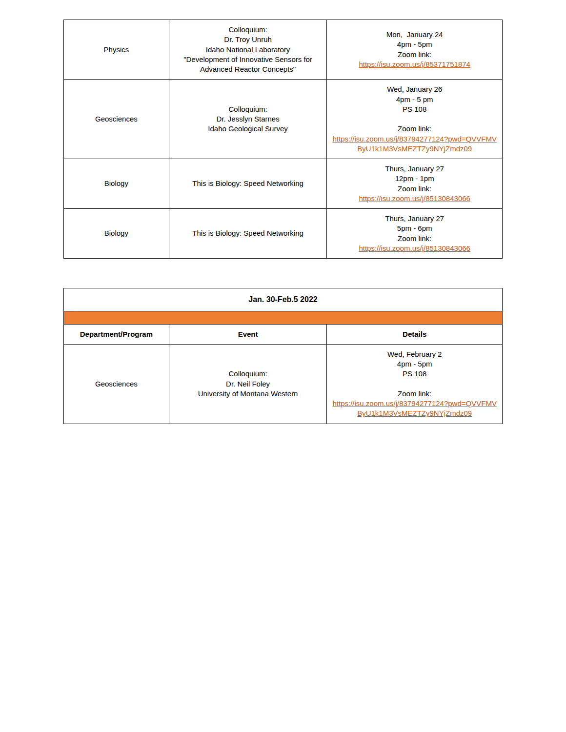| Physics | Colloquium: Dr. Troy Unruh Idaho National Laboratory "Development of Innovative Sensors for Advanced Reactor Concepts" | Mon, January 24 4pm - 5pm Zoom link: https://isu.zoom.us/j/85371751874 |
| Geosciences | Colloquium: Dr. Jesslyn Starnes Idaho Geological Survey | Wed, January 26 4pm - 5 pm PS 108 Zoom link: https://isu.zoom.us/j/83794277124?pwd=QVVFMVByU1k1M3VsMEZTZy9NYjZmdz09 |
| Biology | This is Biology: Speed Networking | Thurs, January 27 12pm - 1pm Zoom link: https://isu.zoom.us/j/85130843066 |
| Biology | This is Biology: Speed Networking | Thurs, January 27 5pm - 6pm Zoom link: https://isu.zoom.us/j/85130843066 |
| Jan. 30-Feb.5 2022 |
| Department/Program | Event | Details |
| Geosciences | Colloquium: Dr. Neil Foley University of Montana Western | Wed, February 2 4pm - 5pm PS 108 Zoom link: https://isu.zoom.us/j/83794277124?pwd=QVVFMVByU1k1M3VsMEZTZy9NYjZmdz09 |